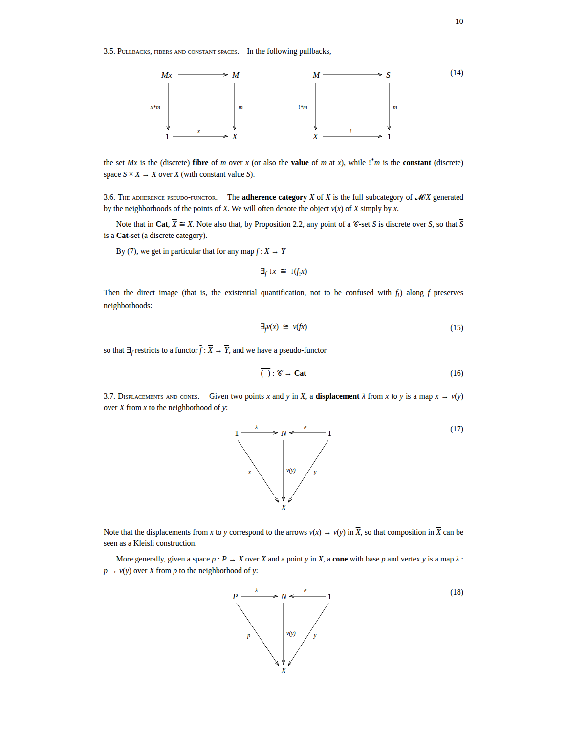10
3.5. Pullbacks, fibers and constant spaces. In the following pullbacks,
(14) Mx M 1 X x*m m x M S X 1 !*m m !
the set Mx is the (discrete) fibre of m over x (or also the value of m at x), while !*m is the constant (discrete) space S × X → X over X (with constant value S).
3.6. The adherence pseudo-functor. The adherence category X of X is the full subcategory of 𝓜/X generated by the neighborhoods of the points of X. We will often denote the object ν(x) of X simply by x.
Note that in Cat, X ≅ X. Note also that, by Proposition 2.2, any point of a 𝒞-set S is discrete over S, so that S is a Cat-set (a discrete category).
By (7), we get in particular that for any map f : X → Y
∃f ↓x ≅ ↓(f!x)
Then the direct image (that is, the existential quantification, not to be confused with f!) along f preserves neighborhoods:
(15)
∃fν(x) ≅ ν(fx)
so that ∃f restricts to a functor f : X → Y, and we have a pseudo-functor
(16)
(−) : 𝒞 → Cat
3.7. Displacements and cones. Given two points x and y in X, a displacement λ from x to y is a map x → ν(y) over X from x to the neighborhood of y:
(17) 1 N 1 X λ e ν(y) x y
Note that the displacements from x to y correspond to the arrows ν(x) → ν(y) in X, so that composition in X can be seen as a Kleisli construction.
More generally, given a space p : P → X over X and a point y in X, a cone with base p and vertex y is a map λ : p → ν(y) over X from p to the neighborhood of y:
(18) P N 1 X λ e ν(y) p y